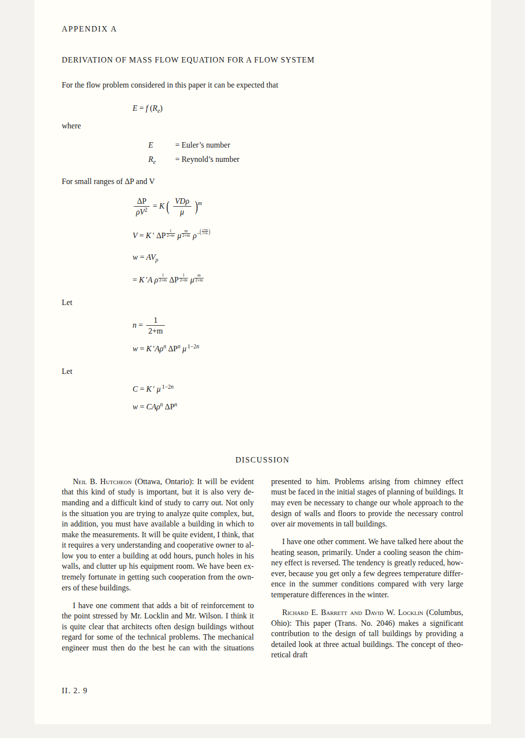APPENDIX A
DERIVATION OF MASS FLOW EQUATION FOR A FLOW SYSTEM
For the flow problem considered in this paper it can be expected that
E = f (Re)
where
E
= Euler’s number
Re
= Reynold’s number
For small ranges of ΔP and V
ΔP ρV2 = K ( VDρ μ )m
V = K ′ ΔP12+m μm 2+m ρ−(1+m 2+m)
w = AVρ
= K ′A ρ12+m ΔP12+m μm 2+m
Let
n = 1 2+m
w = K ′Aρn ΔPn μ 1−2n
Let
C = K ′ μ 1−2n
w = CAρn ΔPn
DISCUSSION
Neil B. Hutcheon (Ottawa, Ontario): It will be evident that this kind of study is important, but it is also very demanding and a difficult kind of study to carry out. Not only is the situation you are trying to analyze quite complex, but, in addition, you must have available a building in which to make the measurements. It will be quite evident, I think, that it requires a very understanding and cooperative owner to allow you to enter a building at odd hours, punch holes in his walls, and clutter up his equipment room. We have been extremely fortunate in getting such cooperation from the owners of these buildings.
I have one comment that adds a bit of reinforcement to the point stressed by Mr. Locklin and Mr. Wilson. I think it is quite clear that architects often design buildings without regard for some of the technical problems. The mechanical engineer must then do the best he can with the situations presented to him. Problems arising from chimney effect must be faced in the initial stages of planning of buildings. It may even be necessary to change our whole approach to the design of walls and floors to provide the necessary control over air movements in tall buildings.
I have one other comment. We have talked here about the heating season, primarily. Under a cooling season the chimney effect is reversed. The tendency is greatly reduced, however, because you get only a few degrees temperature difference in the summer conditions compared with very large temperature differences in the winter.
Richard E. Barrett and David W. Locklin (Columbus, Ohio): This paper (Trans. No. 2046) makes a significant contribution to the design of tall buildings by providing a detailed look at three actual buildings. The concept of theoretical draft
II. 2. 9